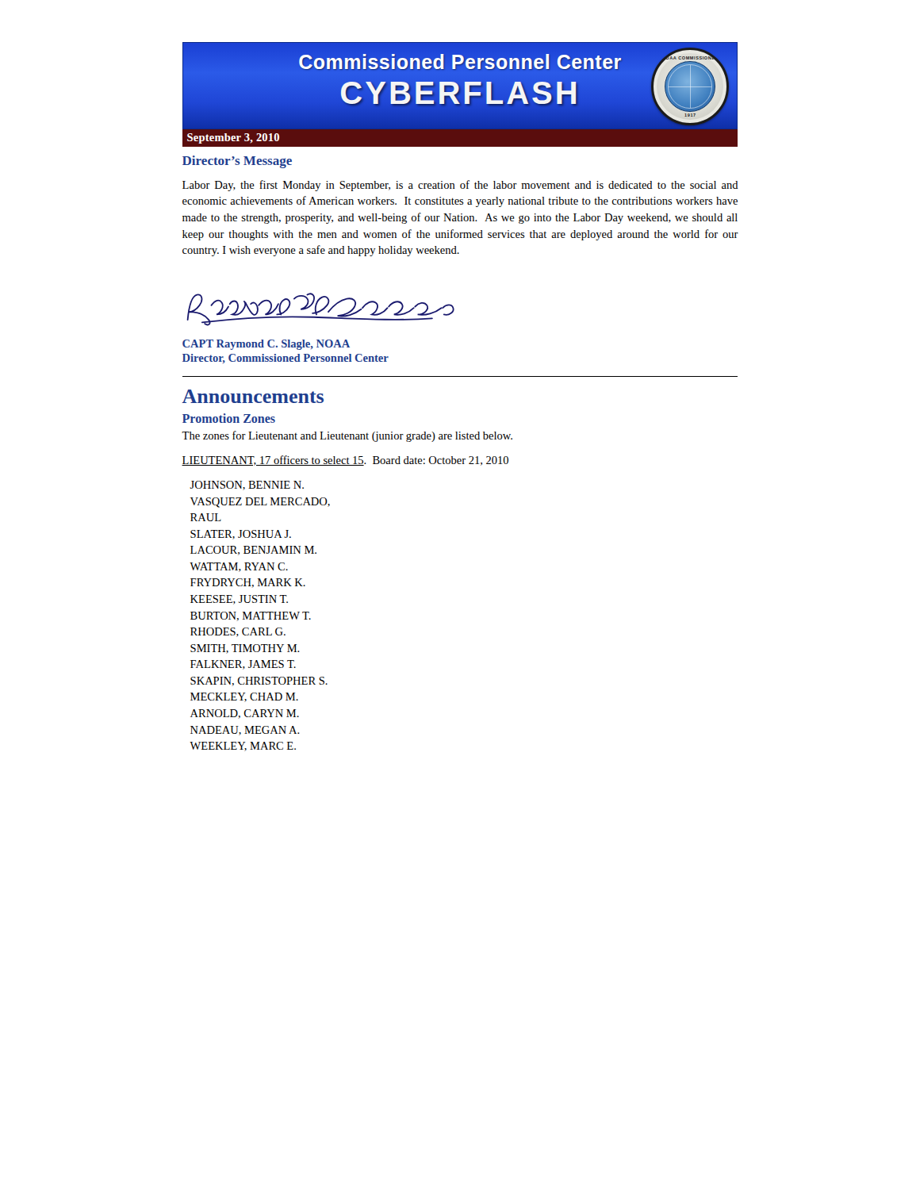Commissioned Personnel Center
CYBERFLASH
NOAA COMMISSIONED
⚓⚓
1917
September 3, 2010
Director’s Message
Labor Day, the first Monday in September, is a creation of the labor movement and is dedicated to the social and economic achievements of American workers. It constitutes a yearly national tribute to the contributions workers have made to the strength, prosperity, and well-being of our Nation. As we go into the Labor Day weekend, we should all keep our thoughts with the men and women of the uniformed services that are deployed around the world for our country. I wish everyone a safe and happy holiday weekend.
CAPT Raymond C. Slagle, NOAA
Director, Commissioned Personnel Center
Announcements
Promotion Zones
The zones for Lieutenant and Lieutenant (junior grade) are listed below.
LIEUTENANT, 17 officers to select 15. Board date: October 21, 2010
JOHNSON, BENNIE N.
VASQUEZ DEL MERCADO,
RAUL
SLATER, JOSHUA J.
LACOUR, BENJAMIN M.
WATTAM, RYAN C.
FRYDRYCH, MARK K.
KEESEE, JUSTIN T.
BURTON, MATTHEW T.
RHODES, CARL G.
SMITH, TIMOTHY M.
FALKNER, JAMES T.
SKAPIN, CHRISTOPHER S.
MECKLEY, CHAD M.
ARNOLD, CARYN M.
NADEAU, MEGAN A.
WEEKLEY, MARC E.